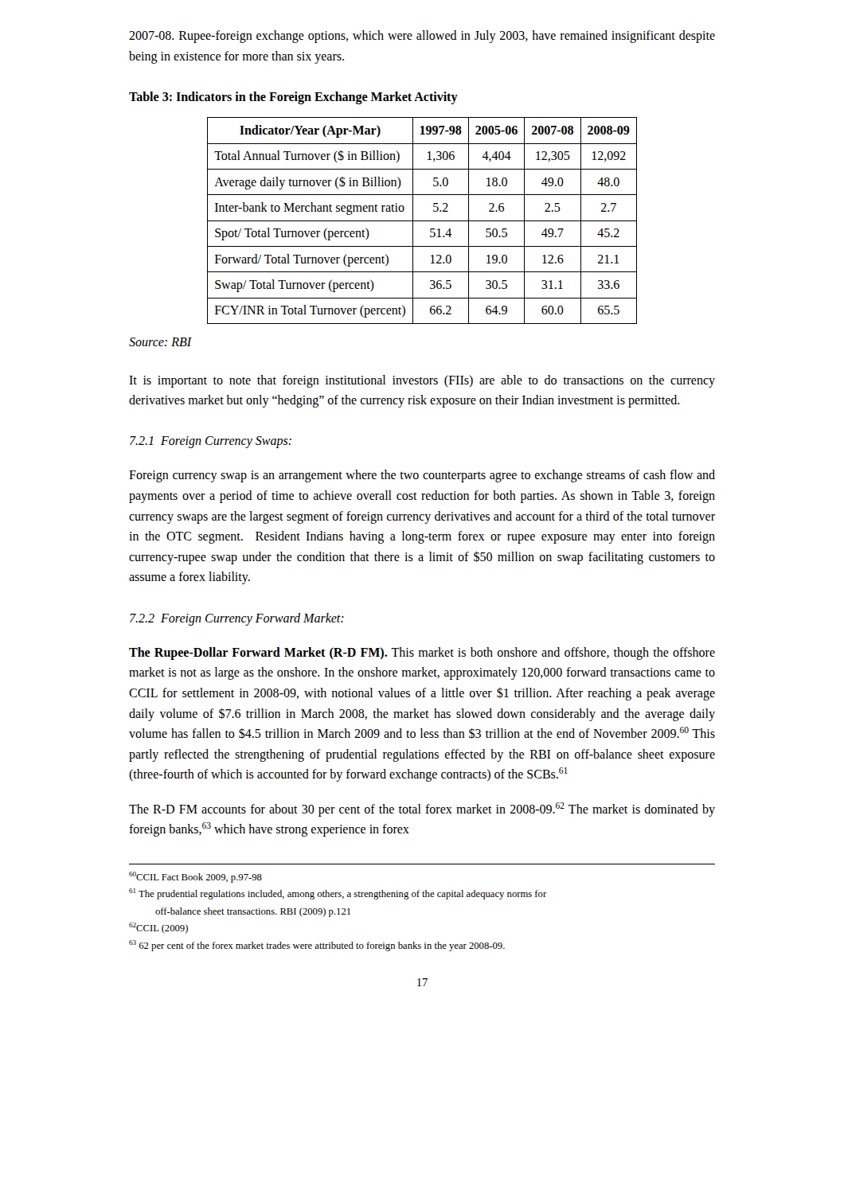2007-08. Rupee-foreign exchange options, which were allowed in July 2003, have remained insignificant despite being in existence for more than six years.
Table 3: Indicators in the Foreign Exchange Market Activity
| Indicator/Year (Apr-Mar) | 1997-98 | 2005-06 | 2007-08 | 2008-09 |
| --- | --- | --- | --- | --- |
| Total Annual Turnover ($ in Billion) | 1,306 | 4,404 | 12,305 | 12,092 |
| Average daily turnover ($ in Billion) | 5.0 | 18.0 | 49.0 | 48.0 |
| Inter-bank to Merchant segment ratio | 5.2 | 2.6 | 2.5 | 2.7 |
| Spot/ Total Turnover (percent) | 51.4 | 50.5 | 49.7 | 45.2 |
| Forward/ Total Turnover (percent) | 12.0 | 19.0 | 12.6 | 21.1 |
| Swap/ Total Turnover (percent) | 36.5 | 30.5 | 31.1 | 33.6 |
| FCY/INR in Total Turnover (percent) | 66.2 | 64.9 | 60.0 | 65.5 |
Source: RBI
It is important to note that foreign institutional investors (FIIs) are able to do transactions on the currency derivatives market but only “hedging” of the currency risk exposure on their Indian investment is permitted.
7.2.1 Foreign Currency Swaps:
Foreign currency swap is an arrangement where the two counterparts agree to exchange streams of cash flow and payments over a period of time to achieve overall cost reduction for both parties. As shown in Table 3, foreign currency swaps are the largest segment of foreign currency derivatives and account for a third of the total turnover in the OTC segment. Resident Indians having a long-term forex or rupee exposure may enter into foreign currency-rupee swap under the condition that there is a limit of $50 million on swap facilitating customers to assume a forex liability.
7.2.2 Foreign Currency Forward Market:
The Rupee-Dollar Forward Market (R-D FM). This market is both onshore and offshore, though the offshore market is not as large as the onshore. In the onshore market, approximately 120,000 forward transactions came to CCIL for settlement in 2008-09, with notional values of a little over $1 trillion. After reaching a peak average daily volume of $7.6 trillion in March 2008, the market has slowed down considerably and the average daily volume has fallen to $4.5 trillion in March 2009 and to less than $3 trillion at the end of November 2009.60 This partly reflected the strengthening of prudential regulations effected by the RBI on off-balance sheet exposure (three-fourth of which is accounted for by forward exchange contracts) of the SCBs.61
The R-D FM accounts for about 30 per cent of the total forex market in 2008-09.62 The market is dominated by foreign banks,63 which have strong experience in forex
60CCIL Fact Book 2009, p.97-98
61 The prudential regulations included, among others, a strengthening of the capital adequacy norms for
off-balance sheet transactions. RBI (2009) p.121
62CCIL (2009)
63 62 per cent of the forex market trades were attributed to foreign banks in the year 2008-09.
17